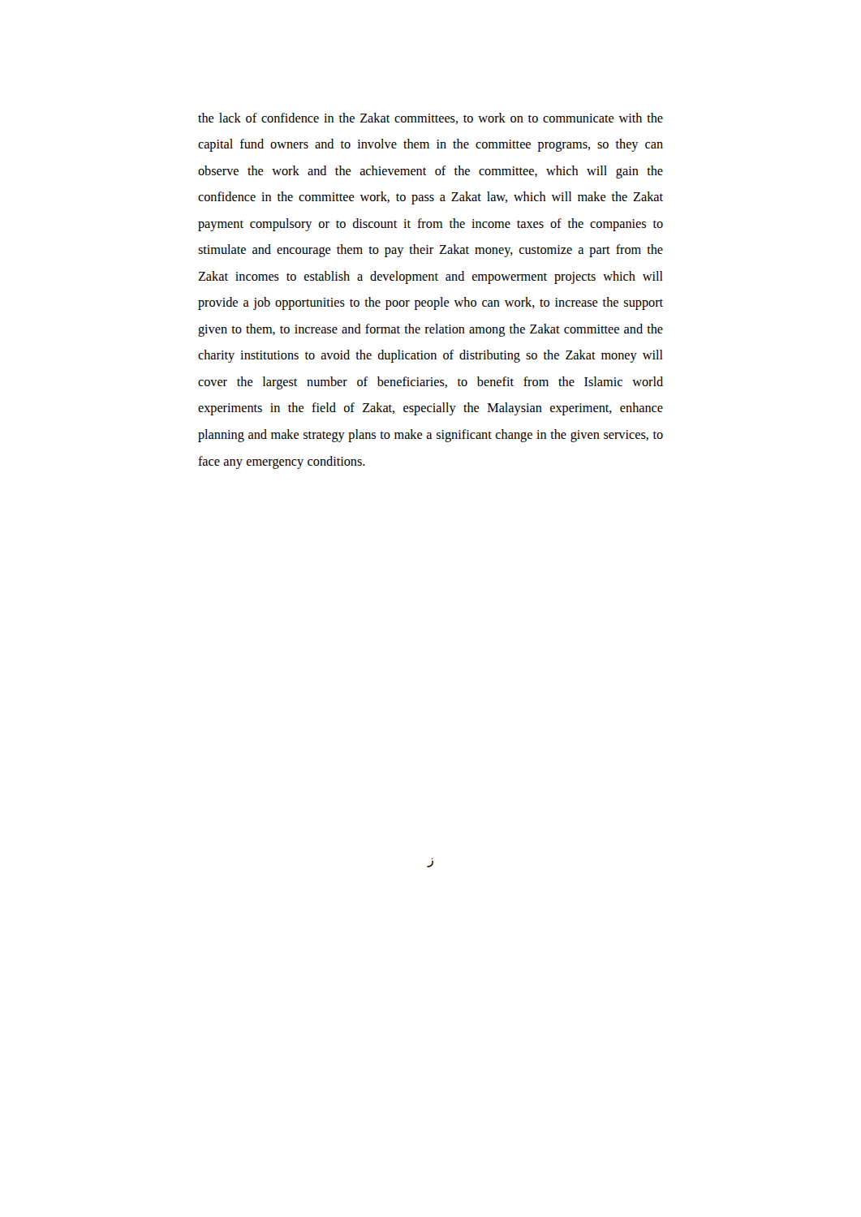the lack of confidence in the Zakat committees, to work on to communicate with the capital fund owners and to involve them in the committee programs, so they can observe the work and the achievement of the committee, which will gain the confidence in the committee work, to pass a Zakat law, which will make the Zakat payment compulsory or to discount it from the income taxes of the companies to stimulate and encourage them to pay their Zakat money, customize a part from the Zakat incomes to establish a development and empowerment projects which will provide a job opportunities to the poor people who can work, to increase the support given to them, to increase and format the relation among the Zakat committee and the charity institutions to avoid the duplication of distributing so the Zakat money will cover the largest number of beneficiaries, to benefit from the Islamic world experiments in the field of Zakat, especially the Malaysian experiment, enhance planning and make strategy plans to make a significant change in the given services, to face any emergency conditions.
ز